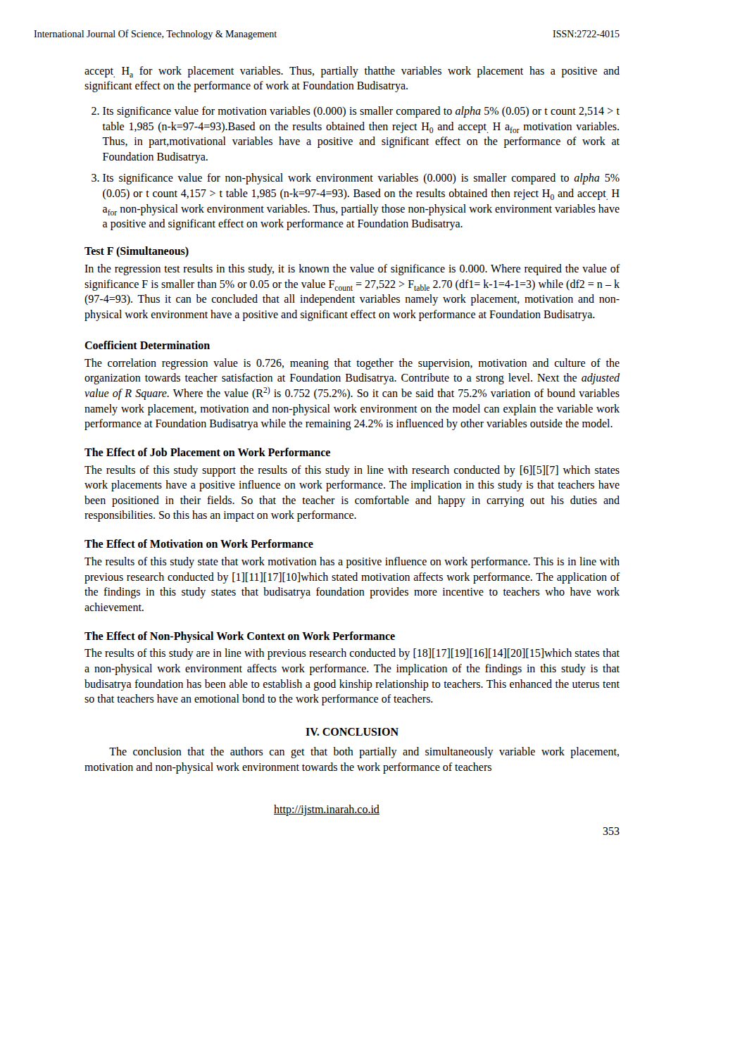International Journal Of Science, Technology & Management ISSN:2722-4015
accept. Ha for work placement variables. Thus, partially thatthe variables work placement has a positive and significant effect on the performance of work at Foundation Budisatrya.
Its significance value for motivation variables (0.000) is smaller compared to alpha 5% (0.05) or t count 2,514 > t table 1,985 (n-k=97-4=93).Based on the results obtained then reject H0 and accept. H afor motivation variables. Thus, in part,motivational variables have a positive and significant effect on the performance of work at Foundation Budisatrya.
Its significance value for non-physical work environment variables (0.000) is smaller compared to alpha 5% (0.05) or t count 4,157 > t table 1,985 (n-k=97-4=93). Based on the results obtained then reject H0 and accept. H afor non-physical work environment variables. Thus, partially those non-physical work environment variables have a positive and significant effect on work performance at Foundation Budisatrya.
Test F (Simultaneous)
In the regression test results in this study, it is known the value of significance is 0.000. Where required the value of significance F is smaller than 5% or 0.05 or the value Fcount = 27,522 > Ftable 2.70 (df1= k-1=4-1=3) while (df2 = n – k (97-4=93). Thus it can be concluded that all independent variables namely work placement, motivation and non-physical work environment have a positive and significant effect on work performance at Foundation Budisatrya.
Coefficient Determination
The correlation regression value is 0.726, meaning that together the supervision, motivation and culture of the organization towards teacher satisfaction at Foundation Budisatrya. Contribute to a strong level. Next the adjusted value of R Square. Where the value (R2) is 0.752 (75.2%). So it can be said that 75.2% variation of bound variables namely work placement, motivation and non-physical work environment on the model can explain the variable work performance at Foundation Budisatrya while the remaining 24.2% is influenced by other variables outside the model.
The Effect of Job Placement on Work Performance
The results of this study support the results of this study in line with research conducted by [6][5][7] which states work placements have a positive influence on work performance. The implication in this study is that teachers have been positioned in their fields. So that the teacher is comfortable and happy in carrying out his duties and responsibilities. So this has an impact on work performance.
The Effect of Motivation on Work Performance
The results of this study state that work motivation has a positive influence on work performance. This is in line with previous research conducted by [1][11][17][10]which stated motivation affects work performance. The application of the findings in this study states that budisatrya foundation provides more incentive to teachers who have work achievement.
The Effect of Non-Physical Work Context on Work Performance
The results of this study are in line with previous research conducted by [18][17][19][16][14][20][15]which states that a non-physical work environment affects work performance. The implication of the findings in this study is that budisatrya foundation has been able to establish a good kinship relationship to teachers. This enhanced the uterus tent so that teachers have an emotional bond to the work performance of teachers.
IV. CONCLUSION
The conclusion that the authors can get that both partially and simultaneously variable work placement, motivation and non-physical work environment towards the work performance of teachers
http://ijstm.inarah.co.id
353